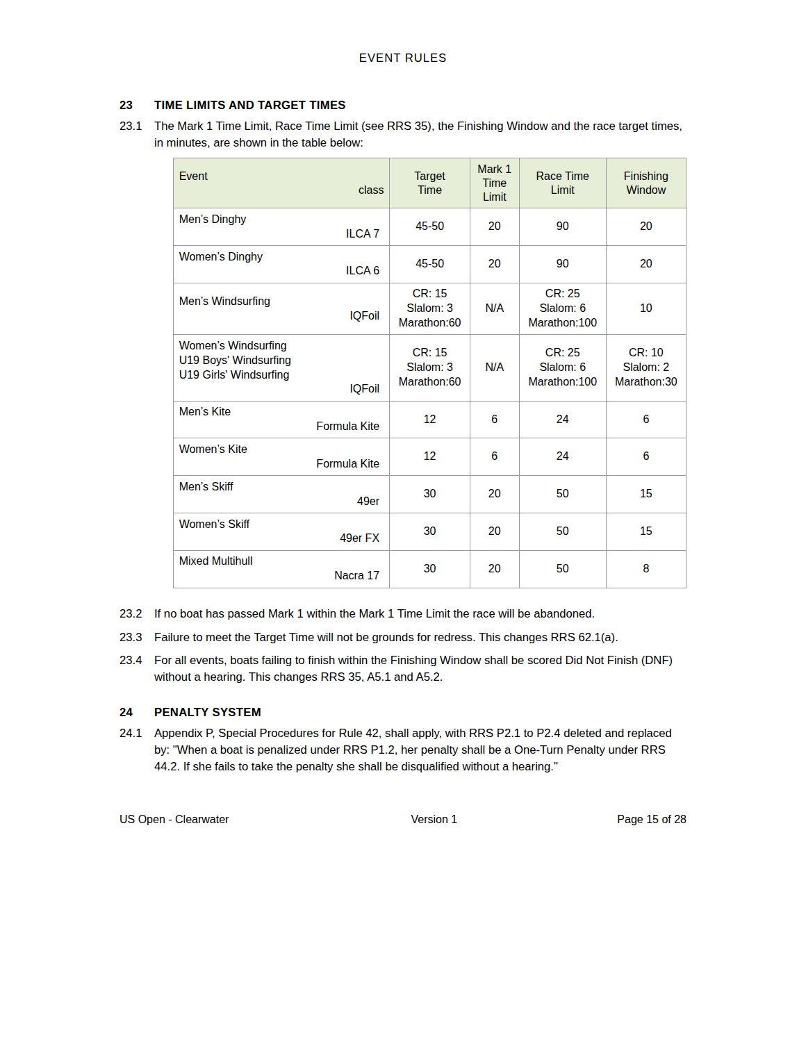EVENT RULES
23 TIME LIMITS AND TARGET TIMES
23.1 The Mark 1 Time Limit, Race Time Limit (see RRS 35), the Finishing Window and the race target times, in minutes, are shown in the table below:
| Event class | Target Time | Mark 1 Time Limit | Race Time Limit | Finishing Window |
| --- | --- | --- | --- | --- |
| Men’s Dinghy ILCA 7 | 45-50 | 20 | 90 | 20 |
| Women’s Dinghy ILCA 6 | 45-50 | 20 | 90 | 20 |
| Men’s Windsurfing IQFoil | CR: 15 Slalom: 3 Marathon:60 | N/A | CR: 25 Slalom: 6 Marathon:100 | 10 |
| Women’s Windsurfing U19 Boys' Windsurfing U19 Girls' Windsurfing IQFoil | CR: 15 Slalom: 3 Marathon:60 | N/A | CR: 25 Slalom: 6 Marathon:100 | CR: 10 Slalom: 2 Marathon:30 |
| Men’s Kite Formula Kite | 12 | 6 | 24 | 6 |
| Women’s Kite Formula Kite | 12 | 6 | 24 | 6 |
| Men’s Skiff 49er | 30 | 20 | 50 | 15 |
| Women’s Skiff 49er FX | 30 | 20 | 50 | 15 |
| Mixed Multihull Nacra 17 | 30 | 20 | 50 | 8 |
23.2 If no boat has passed Mark 1 within the Mark 1 Time Limit the race will be abandoned.
23.3 Failure to meet the Target Time will not be grounds for redress. This changes RRS 62.1(a).
23.4 For all events, boats failing to finish within the Finishing Window shall be scored Did Not Finish (DNF) without a hearing. This changes RRS 35, A5.1 and A5.2.
24 PENALTY SYSTEM
24.1 Appendix P, Special Procedures for Rule 42, shall apply, with RRS P2.1 to P2.4 deleted and replaced by: "When a boat is penalized under RRS P1.2, her penalty shall be a One-Turn Penalty under RRS 44.2. If she fails to take the penalty she shall be disqualified without a hearing."
US Open - Clearwater Version 1 Page 15 of 28